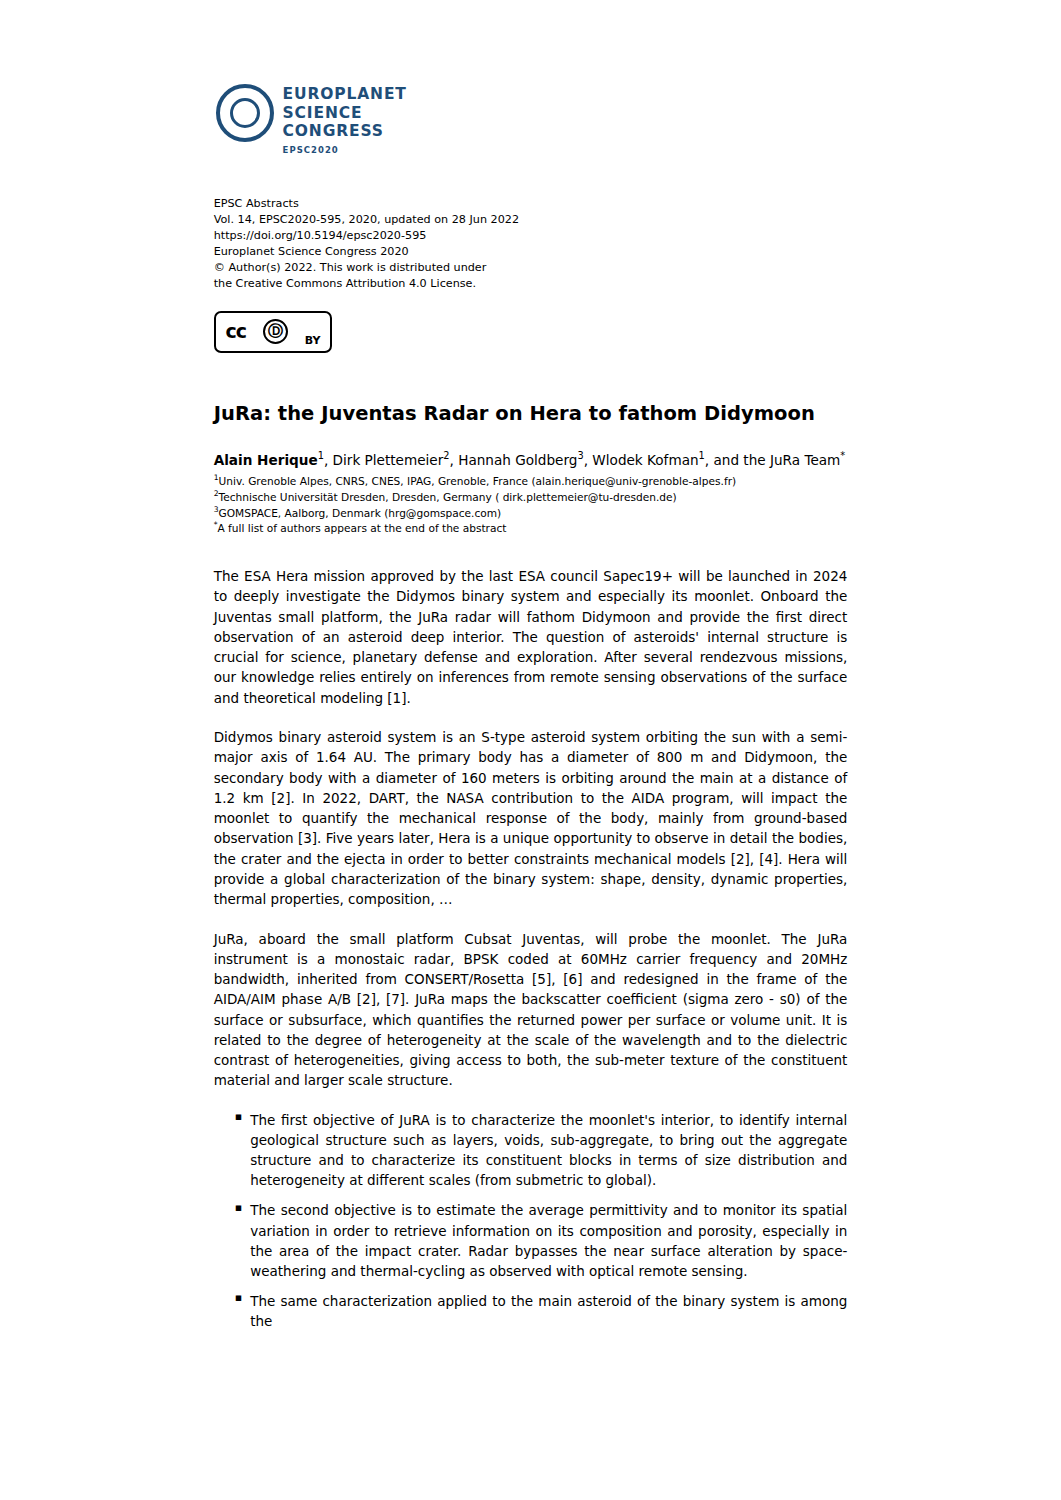Europlanet
Science
Congress EPSC2020
EPSC Abstracts
Vol. 14, EPSC2020-595, 2020, updated on 28 Jun 2022
https://doi.org/10.5194/epsc2020-595
Europlanet Science Congress 2020
© Author(s) 2022. This work is distributed under
the Creative Commons Attribution 4.0 License.
cc
Ⓓ
BY
JuRa: the Juventas Radar on Hera to fathom Didymoon
Alain Herique1, Dirk Plettemeier2, Hannah Goldberg3, Wlodek Kofman1, and the JuRa Team*
1Univ. Grenoble Alpes, CNRS, CNES, IPAG, Grenoble, France (alain.herique@univ-grenoble-alpes.fr)
2Technische Universität Dresden, Dresden, Germany ( dirk.plettemeier@tu-dresden.de)
3GOMSPACE, Aalborg, Denmark (hrg@gomspace.com)
*A full list of authors appears at the end of the abstract
The ESA Hera mission approved by the last ESA council Sapec19+ will be launched in 2024 to deeply investigate the Didymos binary system and especially its moonlet. Onboard the Juventas small platform, the JuRa radar will fathom Didymoon and provide the first direct observation of an asteroid deep interior. The question of asteroids' internal structure is crucial for science, planetary defense and exploration. After several rendezvous missions, our knowledge relies entirely on inferences from remote sensing observations of the surface and theoretical modeling [1].
Didymos binary asteroid system is an S-type asteroid system orbiting the sun with a semi-major axis of 1.64 AU. The primary body has a diameter of 800 m and Didymoon, the secondary body with a diameter of 160 meters is orbiting around the main at a distance of 1.2 km [2]. In 2022, DART, the NASA contribution to the AIDA program, will impact the moonlet to quantify the mechanical response of the body, mainly from ground-based observation [3]. Five years later, Hera is a unique opportunity to observe in detail the bodies, the crater and the ejecta in order to better constraints mechanical models [2], [4]. Hera will provide a global characterization of the binary system: shape, density, dynamic properties, thermal properties, composition, …
JuRa, aboard the small platform Cubsat Juventas, will probe the moonlet. The JuRa instrument is a monostaic radar, BPSK coded at 60MHz carrier frequency and 20MHz bandwidth, inherited from CONSERT/Rosetta [5], [6] and redesigned in the frame of the AIDA/AIM phase A/B [2], [7]. JuRa maps the backscatter coefficient (sigma zero - s0) of the surface or subsurface, which quantifies the returned power per surface or volume unit. It is related to the degree of heterogeneity at the scale of the wavelength and to the dielectric contrast of heterogeneities, giving access to both, the sub-meter texture of the constituent material and larger scale structure.
The first objective of JuRA is to characterize the moonlet's interior, to identify internal geological structure such as layers, voids, sub-aggregate, to bring out the aggregate structure and to characterize its constituent blocks in terms of size distribution and heterogeneity at different scales (from submetric to global).
The second objective is to estimate the average permittivity and to monitor its spatial variation in order to retrieve information on its composition and porosity, especially in the area of the impact crater. Radar bypasses the near surface alteration by space-weathering and thermal-cycling as observed with optical remote sensing.
The same characterization applied to the main asteroid of the binary system is among the